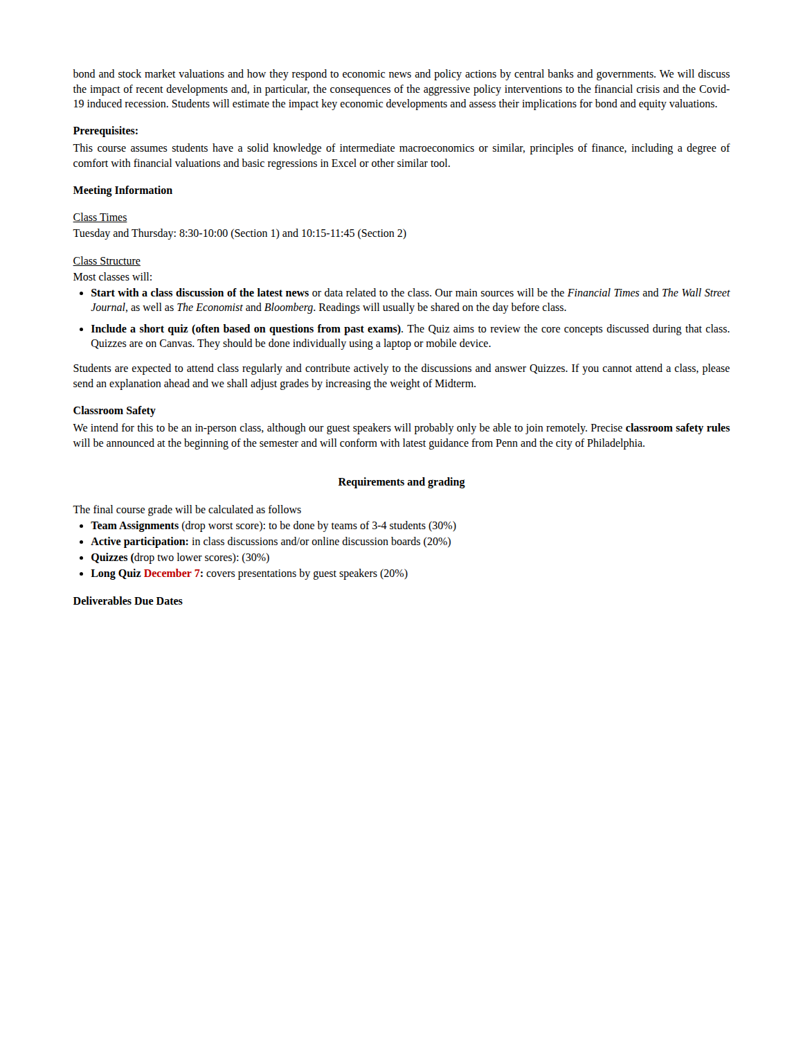bond and stock market valuations and how they respond to economic news and policy actions by central banks and governments. We will discuss the impact of recent developments and, in particular, the consequences of the aggressive policy interventions to the financial crisis and the Covid-19 induced recession. Students will estimate the impact key economic developments and assess their implications for bond and equity valuations.
Prerequisites:
This course assumes students have a solid knowledge of intermediate macroeconomics or similar, principles of finance, including a degree of comfort with financial valuations and basic regressions in Excel or other similar tool.
Meeting Information
Class Times
Tuesday and Thursday: 8:30-10:00 (Section 1) and 10:15-11:45 (Section 2)
Class Structure
Most classes will:
Start with a class discussion of the latest news or data related to the class. Our main sources will be the Financial Times and The Wall Street Journal, as well as The Economist and Bloomberg. Readings will usually be shared on the day before class.
Include a short quiz (often based on questions from past exams). The Quiz aims to review the core concepts discussed during that class. Quizzes are on Canvas. They should be done individually using a laptop or mobile device.
Students are expected to attend class regularly and contribute actively to the discussions and answer Quizzes. If you cannot attend a class, please send an explanation ahead and we shall adjust grades by increasing the weight of Midterm.
Classroom Safety
We intend for this to be an in-person class, although our guest speakers will probably only be able to join remotely. Precise classroom safety rules will be announced at the beginning of the semester and will conform with latest guidance from Penn and the city of Philadelphia.
Requirements and grading
The final course grade will be calculated as follows
Team Assignments (drop worst score): to be done by teams of 3-4 students (30%)
Active participation: in class discussions and/or online discussion boards (20%)
Quizzes (drop two lower scores): (30%)
Long Quiz December 7: covers presentations by guest speakers (20%)
Deliverables Due Dates